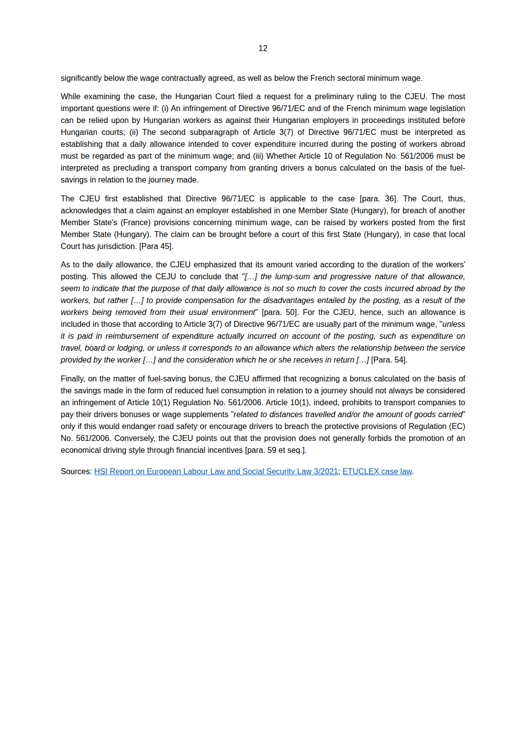12
significantly below the wage contractually agreed, as well as below the French sectoral minimum wage.
While examining the case, the Hungarian Court filed a request for a preliminary ruling to the CJEU. The most important questions were if: (i) An infringement of Directive 96/71/EC and of the French minimum wage legislation can be relied upon by Hungarian workers as against their Hungarian employers in proceedings instituted before Hungarian courts; (ii) The second subparagraph of Article 3(7) of Directive 96/71/EC must be interpreted as establishing that a daily allowance intended to cover expenditure incurred during the posting of workers abroad must be regarded as part of the minimum wage; and (iii) Whether Article 10 of Regulation No. 561/2006 must be interpreted as precluding a transport company from granting drivers a bonus calculated on the basis of the fuel-savings in relation to the journey made.
The CJEU first established that Directive 96/71/EC is applicable to the case [para. 36]. The Court, thus, acknowledges that a claim against an employer established in one Member State (Hungary), for breach of another Member State's (France) provisions concerning minimum wage, can be raised by workers posted from the first Member State (Hungary). The claim can be brought before a court of this first State (Hungary), in case that local Court has jurisdiction. [Para 45].
As to the daily allowance, the CJEU emphasized that its amount varied according to the duration of the workers' posting. This allowed the CEJU to conclude that "[…] the lump-sum and progressive nature of that allowance, seem to indicate that the purpose of that daily allowance is not so much to cover the costs incurred abroad by the workers, but rather […] to provide compensation for the disadvantages entailed by the posting, as a result of the workers being removed from their usual environment" [para. 50]. For the CJEU, hence, such an allowance is included in those that according to Article 3(7) of Directive 96/71/EC are usually part of the minimum wage, "unless it is paid in reimbursement of expenditure actually incurred on account of the posting, such as expenditure on travel, board or lodging, or unless it corresponds to an allowance which alters the relationship between the service provided by the worker […] and the consideration which he or she receives in return […] [Para. 54].
Finally, on the matter of fuel-saving bonus, the CJEU affirmed that recognizing a bonus calculated on the basis of the savings made in the form of reduced fuel consumption in relation to a journey should not always be considered an infringement of Article 10(1) Regulation No. 561/2006. Article 10(1), indeed, prohibits to transport companies to pay their drivers bonuses or wage supplements "related to distances travelled and/or the amount of goods carried" only if this would endanger road safety or encourage drivers to breach the protective provisions of Regulation (EC) No. 561/2006. Conversely, the CJEU points out that the provision does not generally forbids the promotion of an economical driving style through financial incentives [para. 59 et seq.].
Sources: HSI Report on European Labour Law and Social Security Law 3/2021; ETUCLEX case law.